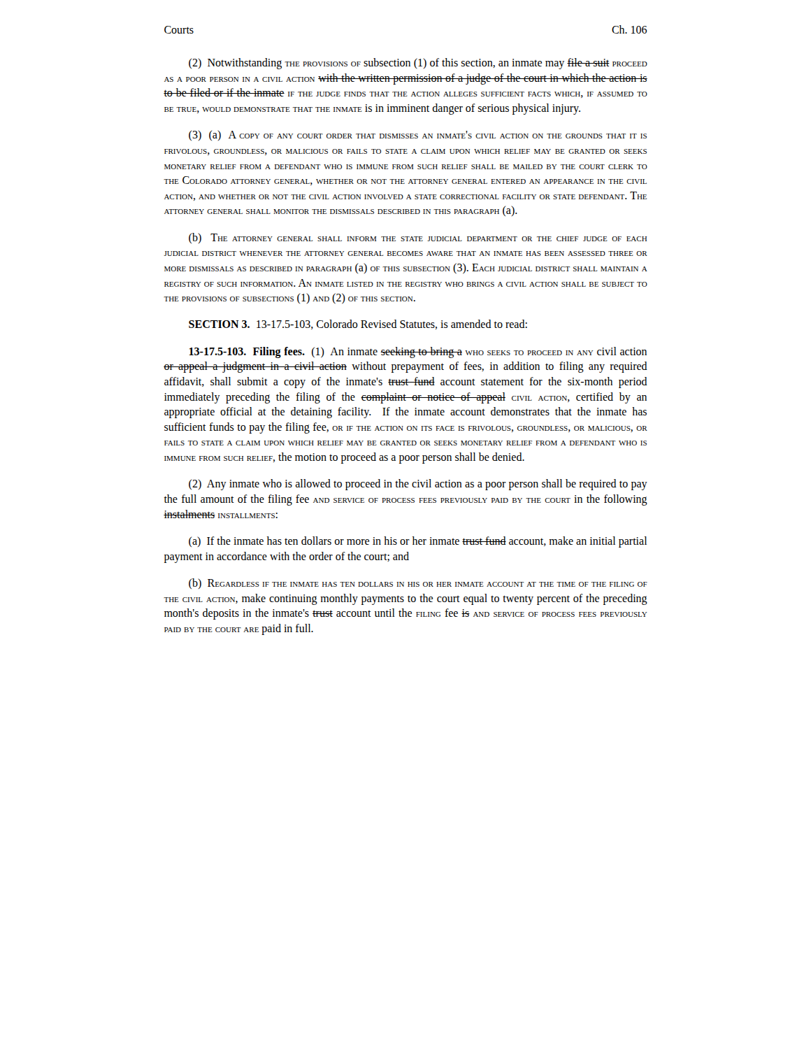Courts
Ch. 106
(2) Notwithstanding the provisions of subsection (1) of this section, an inmate may file a suit proceed as a poor person in a civil action with the written permission of a judge of the court in which the action is to be filed or if the inmate if the judge finds that the action alleges sufficient facts which, if assumed to be true, would demonstrate that the inmate is in imminent danger of serious physical injury.
(3) (a) A copy of any court order that dismisses an inmate's civil action on the grounds that it is frivolous, groundless, or malicious or fails to state a claim upon which relief may be granted or seeks monetary relief from a defendant who is immune from such relief shall be mailed by the court clerk to the Colorado attorney general, whether or not the attorney general entered an appearance in the civil action, and whether or not the civil action involved a state correctional facility or state defendant. The attorney general shall monitor the dismissals described in this paragraph (a).
(b) The attorney general shall inform the state judicial department or the chief judge of each judicial district whenever the attorney general becomes aware that an inmate has been assessed three or more dismissals as described in paragraph (a) of this subsection (3). Each judicial district shall maintain a registry of such information. An inmate listed in the registry who brings a civil action shall be subject to the provisions of subsections (1) and (2) of this section.
SECTION 3. 13-17.5-103, Colorado Revised Statutes, is amended to read:
13-17.5-103. Filing fees. (1) An inmate seeking to bring a who seeks to proceed in any civil action or appeal a judgment in a civil action without prepayment of fees, in addition to filing any required affidavit, shall submit a copy of the inmate's trust fund account statement for the six-month period immediately preceding the filing of the complaint or notice of appeal civil action, certified by an appropriate official at the detaining facility. If the inmate account demonstrates that the inmate has sufficient funds to pay the filing fee, or if the action on its face is frivolous, groundless, or malicious, or fails to state a claim upon which relief may be granted or seeks monetary relief from a defendant who is immune from such relief, the motion to proceed as a poor person shall be denied.
(2) Any inmate who is allowed to proceed in the civil action as a poor person shall be required to pay the full amount of the filing fee and service of process fees previously paid by the court in the following instalments installments:
(a) If the inmate has ten dollars or more in his or her inmate trust fund account, make an initial partial payment in accordance with the order of the court; and
(b) Regardless if the inmate has ten dollars in his or her inmate account at the time of the filing of the civil action, make continuing monthly payments to the court equal to twenty percent of the preceding month's deposits in the inmate's trust account until the filing fee is and service of process fees previously paid by the court are paid in full.